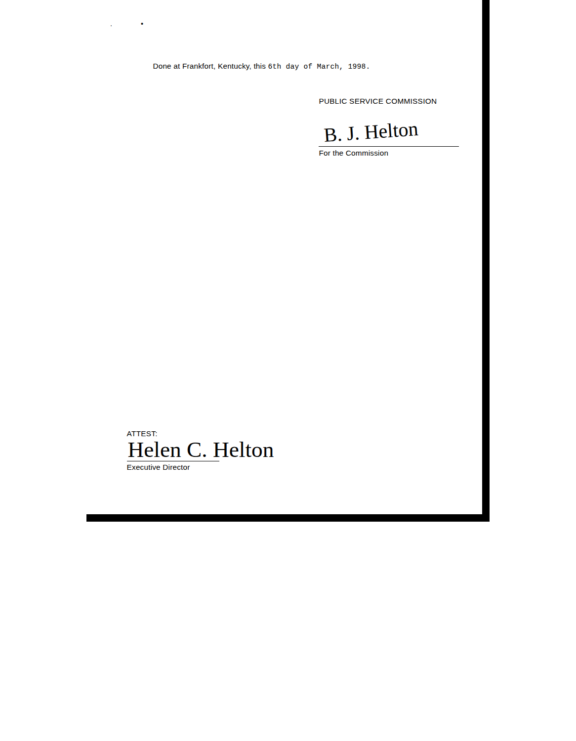. •
Done at Frankfort, Kentucky, this 6th day of March, 1998.
PUBLIC SERVICE COMMISSION
B. J. Helton
For the Commission
ATTEST:
Helen C. Helton
Executive Director